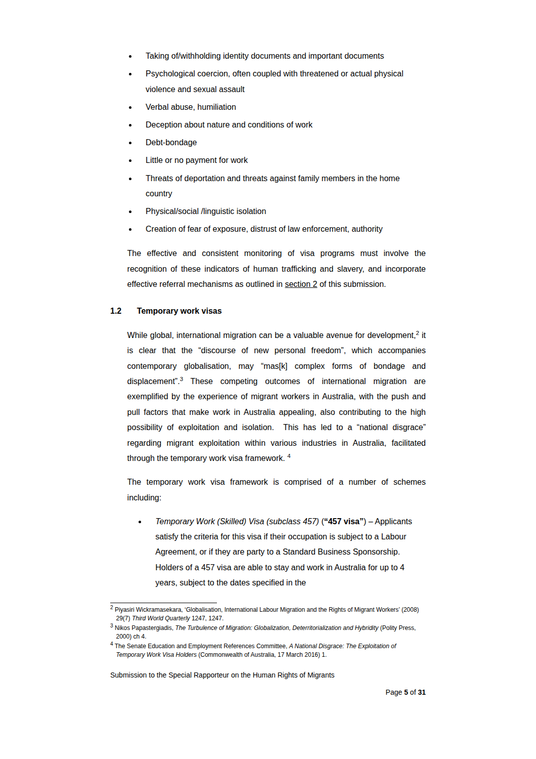Taking of/withholding identity documents and important documents
Psychological coercion, often coupled with threatened or actual physical violence and sexual assault
Verbal abuse, humiliation
Deception about nature and conditions of work
Debt-bondage
Little or no payment for work
Threats of deportation and threats against family members in the home country
Physical/social /linguistic isolation
Creation of fear of exposure, distrust of law enforcement, authority
The effective and consistent monitoring of visa programs must involve the recognition of these indicators of human trafficking and slavery, and incorporate effective referral mechanisms as outlined in section 2 of this submission.
1.2 Temporary work visas
While global, international migration can be a valuable avenue for development,2 it is clear that the “discourse of new personal freedom”, which accompanies contemporary globalisation, may “mas[k] complex forms of bondage and displacement”.3 These competing outcomes of international migration are exemplified by the experience of migrant workers in Australia, with the push and pull factors that make work in Australia appealing, also contributing to the high possibility of exploitation and isolation. This has led to a “national disgrace” regarding migrant exploitation within various industries in Australia, facilitated through the temporary work visa framework. 4
The temporary work visa framework is comprised of a number of schemes including:
Temporary Work (Skilled) Visa (subclass 457) (“457 visa”) – Applicants satisfy the criteria for this visa if their occupation is subject to a Labour Agreement, or if they are party to a Standard Business Sponsorship. Holders of a 457 visa are able to stay and work in Australia for up to 4 years, subject to the dates specified in the
2 Piyasiri Wickramasekara, ‘Globalisation, International Labour Migration and the Rights of Migrant Workers’ (2008) 29(7) Third World Quarterly 1247, 1247.
3 Nikos Papastergiadis, The Turbulence of Migration: Globalization, Deterritorialization and Hybridity (Polity Press, 2000) ch 4.
4 The Senate Education and Employment References Committee, A National Disgrace: The Exploitation of Temporary Work Visa Holders (Commonwealth of Australia, 17 March 2016) 1.
Submission to the Special Rapporteur on the Human Rights of Migrants
Page 5 of 31